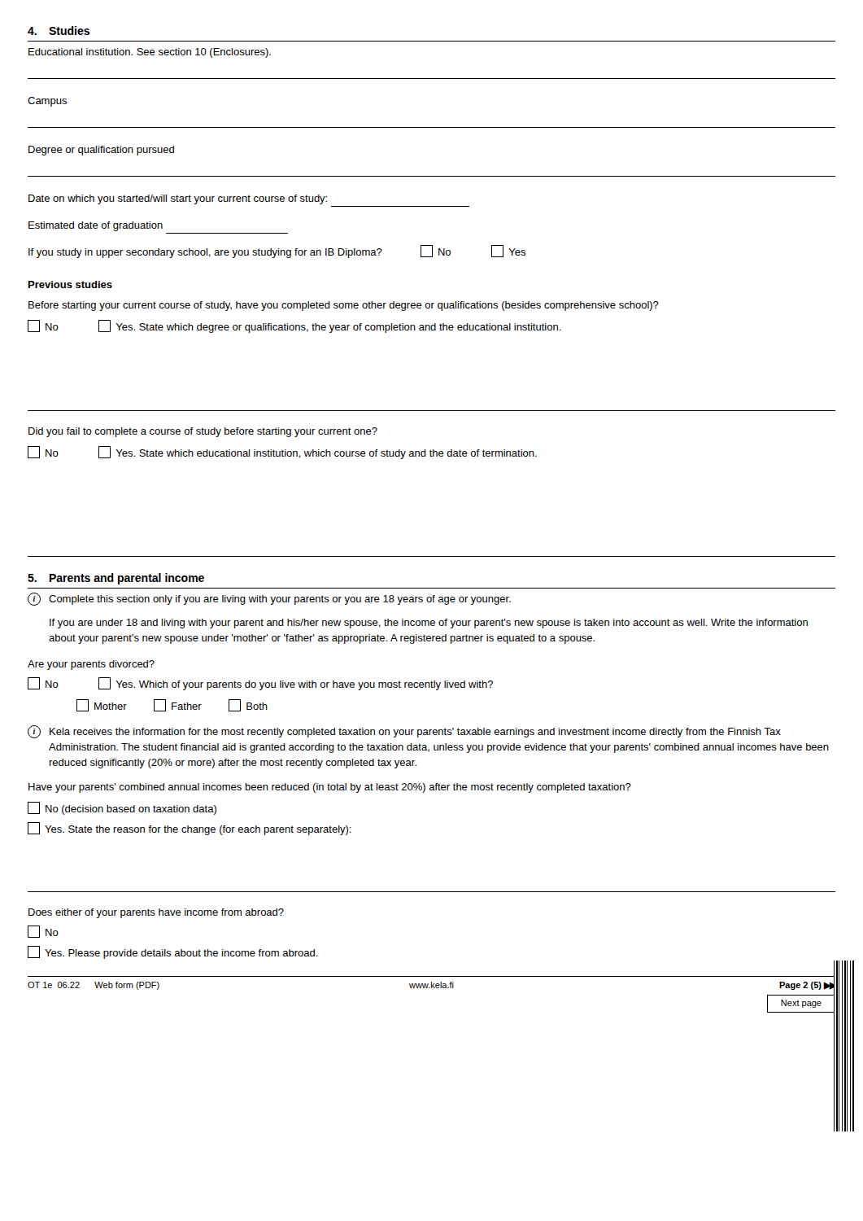4. Studies
Educational institution. See section 10 (Enclosures).
Campus
Degree or qualification pursued
Date on which you started/will start your current course of study:
Estimated date of graduation
If you study in upper secondary school, are you studying for an IB Diploma? No Yes
Previous studies
Before starting your current course of study, have you completed some other degree or qualifications (besides comprehensive school)?
No Yes. State which degree or qualifications, the year of completion and the educational institution.
Did you fail to complete a course of study before starting your current one?
No Yes. State which educational institution, which course of study and the date of termination.
5. Parents and parental income
i Complete this section only if you are living with your parents or you are 18 years of age or younger.
If you are under 18 and living with your parent and his/her new spouse, the income of your parent's new spouse is taken into account as well. Write the information about your parent's new spouse under 'mother' or 'father' as appropriate. A registered partner is equated to a spouse.
Are your parents divorced?
No Yes. Which of your parents do you live with or have you most recently lived with?
Mother Father Both
i Kela receives the information for the most recently completed taxation on your parents' taxable earnings and investment income directly from the Finnish Tax Administration. The student financial aid is granted according to the taxation data, unless you provide evidence that your parents' combined annual incomes have been reduced significantly (20% or more) after the most recently completed tax year.
Have your parents' combined annual incomes been reduced (in total by at least 20%) after the most recently completed taxation?
No (decision based on taxation data) Yes. State the reason for the change (for each parent separately):
Does either of your parents have income from abroad?
No Yes. Please provide details about the income from abroad.
OT 1e 06.22 Web form (PDF) www.kela.fi Page 2 (5) ▶▶
Next page